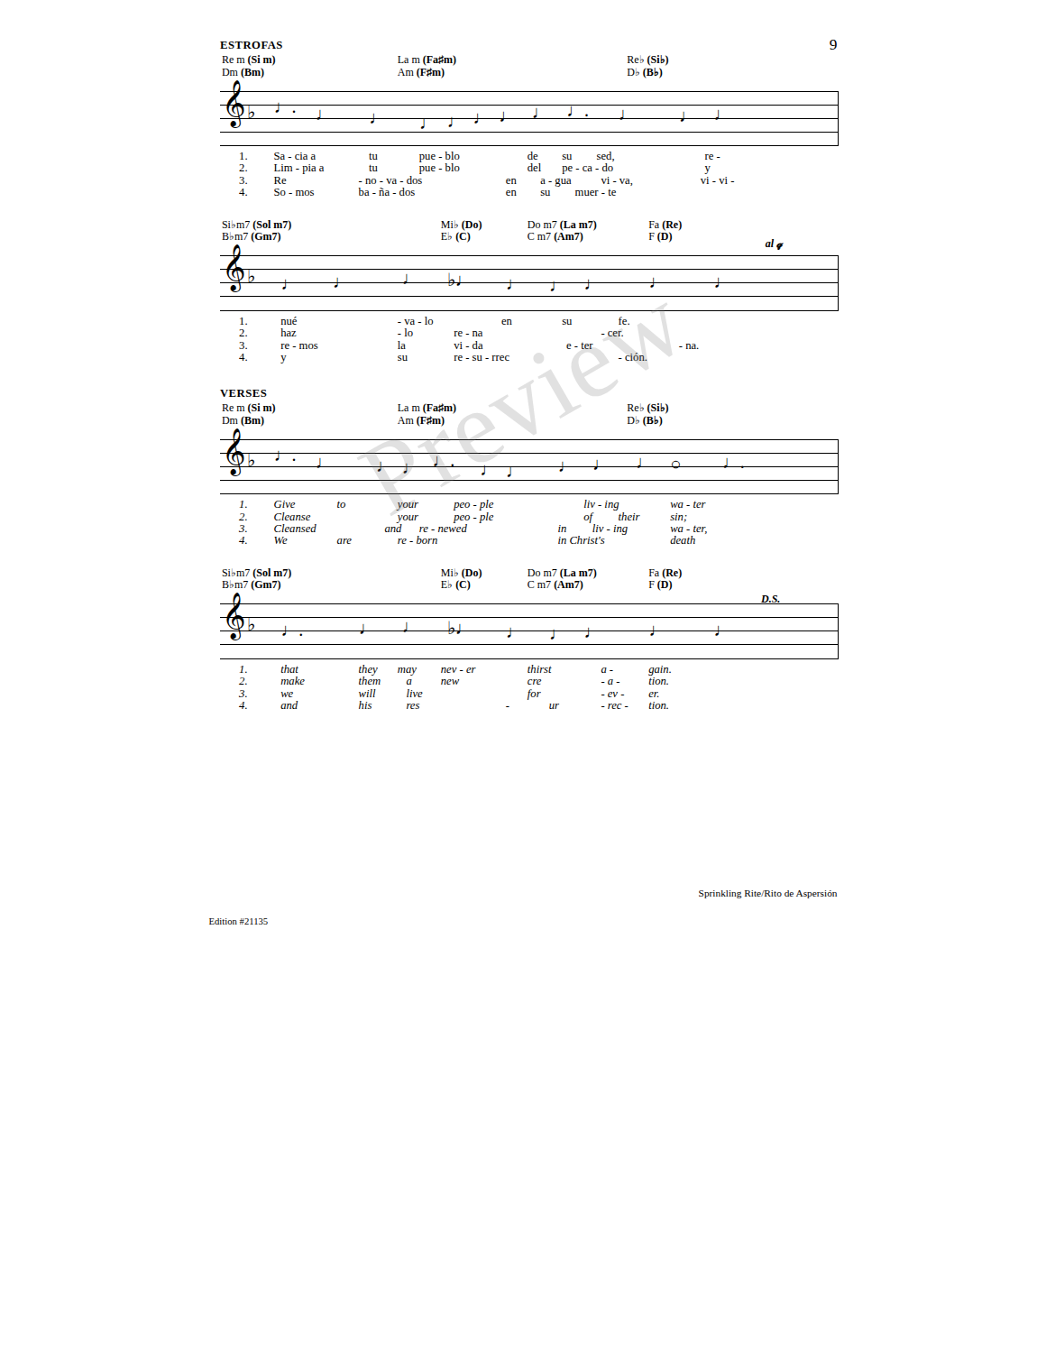9
Preview
ESTROFAS
Re m (Si m)
Dm (Bm) La m (Fa♯m)
Am (F♯m) Re♭ (Si♭)
D♭ (B♭)
𝄞 ♭ ♩. ♩ ♩ ♩ ♩ ♩ ♩ ♩ ♩. ♩ ♩ ♩
1. Sa - cia a tu pue - blo de su sed, re -
2. Lim - pia a tu pue - blo del pe - ca - do y
3. Re - no - va - dos en a - gua vi - va, vi - vi -
4. So - mos ba - ña - dos en su muer - te
Si♭m7 (Sol m7)
B♭m7 (Gm7) Mi♭ (Do)
E♭ (C) Do m7 (La m7)
C m7 (Am7) Fa (Re)
F (D) al 𝓺
𝄞 ♭ ♩ ♩ ♩ ♭♩ ♩ ♩ ♩ ♩ ♩
1. nué - va - lo en su fe.
2. haz - lo re - na - cer.
3. re - mos la vi - da e - ter - na.
4. y su re - su - rrec - ción.
VERSES
Re m (Si m)
Dm (Bm) La m (Fa♯m)
Am (F♯m) Re♭ (Si♭)
D♭ (B♭)
𝄞 ♭ ♩. ♩ ♩ ♩ ♩. ♩ ♩ ♩ ♩ ♩ ○ ♩.
1. Give to your peo - ple liv - ing wa - ter
2. Cleanse your peo - ple of their sin;
3. Cleansed and re - newed in liv - ing wa - ter,
4. We are re - born in Christ's death
Si♭m7 (Sol m7)
B♭m7 (Gm7) Mi♭ (Do)
E♭ (C) Do m7 (La m7)
C m7 (Am7) Fa (Re)
F (D) D.S.
𝄞 ♭ ♩. ♩ ♩ ♭♩ ♩ ♩ ♩ ♩ ♩
1. that they may nev - er thirst a - gain.
2. make them a new cre - a - tion.
3. we will live for - ev - er.
4. and his res - ur - rec - tion.
Sprinkling Rite/Rito de Aspersión
Edition #21135